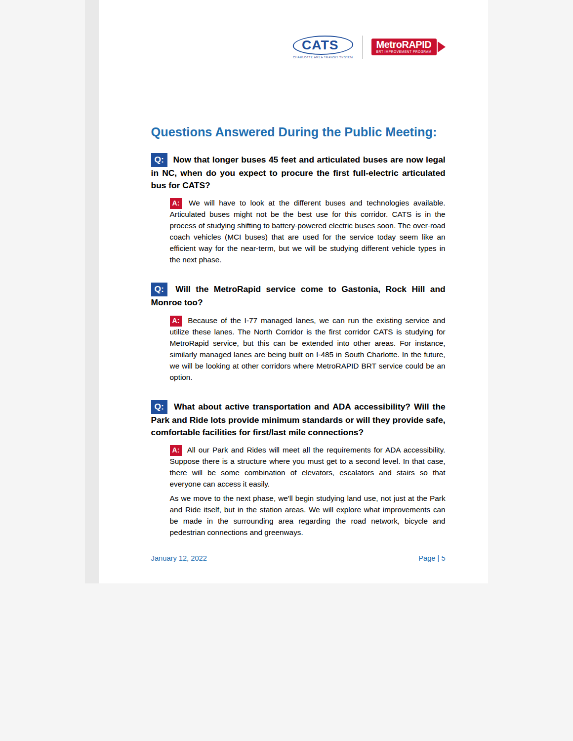CATS
CHARLOTTE AREA TRANSIT SYSTEM
MetroRAPID
BRT IMPROVEMENT PROGRAM
Questions Answered During the Public Meeting:
Q: Now that longer buses 45 feet and articulated buses are now legal in NC, when do you expect to procure the first full-electric articulated bus for CATS?
A: We will have to look at the different buses and technologies available. Articulated buses might not be the best use for this corridor. CATS is in the process of studying shifting to battery-powered electric buses soon. The over-road coach vehicles (MCI buses) that are used for the service today seem like an efficient way for the near-term, but we will be studying different vehicle types in the next phase.
Q: Will the MetroRapid service come to Gastonia, Rock Hill and Monroe too?
A: Because of the I-77 managed lanes, we can run the existing service and utilize these lanes. The North Corridor is the first corridor CATS is studying for MetroRapid service, but this can be extended into other areas. For instance, similarly managed lanes are being built on I-485 in South Charlotte. In the future, we will be looking at other corridors where MetroRAPID BRT service could be an option.
Q: What about active transportation and ADA accessibility? Will the Park and Ride lots provide minimum standards or will they provide safe, comfortable facilities for first/last mile connections?
A: All our Park and Rides will meet all the requirements for ADA accessibility. Suppose there is a structure where you must get to a second level. In that case, there will be some combination of elevators, escalators and stairs so that everyone can access it easily.
As we move to the next phase, we'll begin studying land use, not just at the Park and Ride itself, but in the station areas. We will explore what improvements can be made in the surrounding area regarding the road network, bicycle and pedestrian connections and greenways.
January 12, 2022
Page | 5